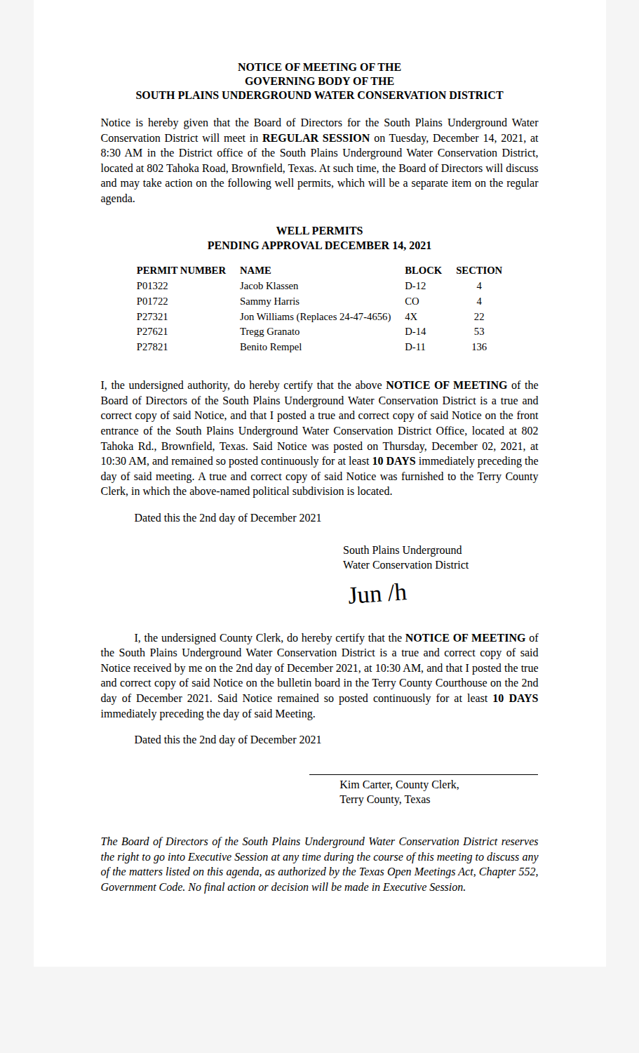NOTICE OF MEETING OF THE GOVERNING BODY OF THE SOUTH PLAINS UNDERGROUND WATER CONSERVATION DISTRICT
Notice is hereby given that the Board of Directors for the South Plains Underground Water Conservation District will meet in REGULAR SESSION on Tuesday, December 14, 2021, at 8:30 AM in the District office of the South Plains Underground Water Conservation District, located at 802 Tahoka Road, Brownfield, Texas. At such time, the Board of Directors will discuss and may take action on the following well permits, which will be a separate item on the regular agenda.
WELL PERMITS PENDING APPROVAL DECEMBER 14, 2021
| PERMIT NUMBER | NAME | BLOCK | SECTION |
| --- | --- | --- | --- |
| P01322 | Jacob Klassen | D-12 | 4 |
| P01722 | Sammy Harris | CO | 4 |
| P27321 | Jon Williams (Replaces 24-47-4656) | 4X | 22 |
| P27621 | Tregg Granato | D-14 | 53 |
| P27821 | Benito Rempel | D-11 | 136 |
I, the undersigned authority, do hereby certify that the above NOTICE OF MEETING of the Board of Directors of the South Plains Underground Water Conservation District is a true and correct copy of said Notice, and that I posted a true and correct copy of said Notice on the front entrance of the South Plains Underground Water Conservation District Office, located at 802 Tahoka Rd., Brownfield, Texas. Said Notice was posted on Thursday, December 02, 2021, at 10:30 AM, and remained so posted continuously for at least 10 DAYS immediately preceding the day of said meeting. A true and correct copy of said Notice was furnished to the Terry County Clerk, in which the above-named political subdivision is located.
Dated this the 2nd day of December 2021
South Plains Underground
Water Conservation District
Jun /h
I, the undersigned County Clerk, do hereby certify that the NOTICE OF MEETING of the South Plains Underground Water Conservation District is a true and correct copy of said Notice received by me on the 2nd day of December 2021, at 10:30 AM, and that I posted the true and correct copy of said Notice on the bulletin board in the Terry County Courthouse on the 2nd day of December 2021. Said Notice remained so posted continuously for at least 10 DAYS immediately preceding the day of said Meeting.
Dated this the 2nd day of December 2021
Kim Carter, County Clerk,
Terry County, Texas
The Board of Directors of the South Plains Underground Water Conservation District reserves the right to go into Executive Session at any time during the course of this meeting to discuss any of the matters listed on this agenda, as authorized by the Texas Open Meetings Act, Chapter 552, Government Code. No final action or decision will be made in Executive Session.